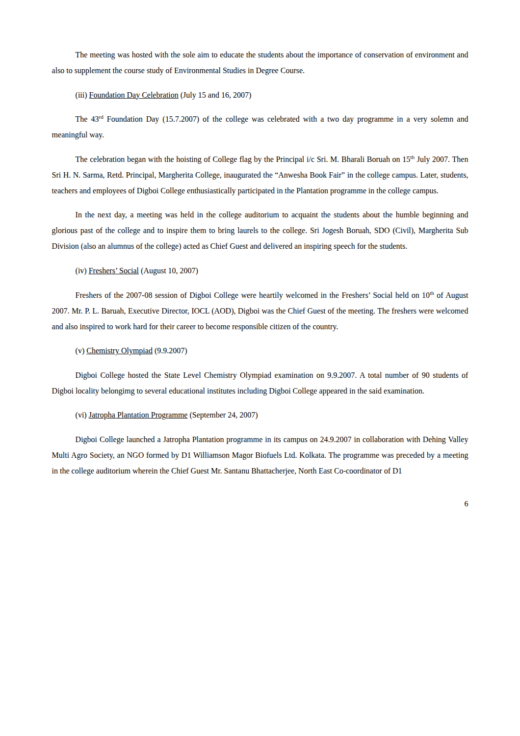The meeting was hosted with the sole aim to educate the students about the importance of conservation of environment and also to supplement the course study of Environmental Studies in Degree Course.
(iii) Foundation Day Celebration (July 15 and 16, 2007)
The 43rd Foundation Day (15.7.2007) of the college was celebrated with a two day programme in a very solemn and meaningful way.
The celebration began with the hoisting of College flag by the Principal i/c Sri. M. Bharali Boruah on 15th July 2007. Then Sri H. N. Sarma, Retd. Principal, Margherita College, inaugurated the “Anwesha Book Fair” in the college campus. Later, students, teachers and employees of Digboi College enthusiastically participated in the Plantation programme in the college campus.
In the next day, a meeting was held in the college auditorium to acquaint the students about the humble beginning and glorious past of the college and to inspire them to bring laurels to the college. Sri Jogesh Boruah, SDO (Civil), Margherita Sub Division (also an alumnus of the college) acted as Chief Guest and delivered an inspiring speech for the students.
(iv) Freshers’ Social (August 10, 2007)
Freshers of the 2007-08 session of Digboi College were heartily welcomed in the Freshers’ Social held on 10th of August 2007. Mr. P. L. Baruah, Executive Director, IOCL (AOD), Digboi was the Chief Guest of the meeting. The freshers were welcomed and also inspired to work hard for their career to become responsible citizen of the country.
(v) Chemistry Olympiad (9.9.2007)
Digboi College hosted the State Level Chemistry Olympiad examination on 9.9.2007. A total number of 90 students of Digboi locality belongimg to several educational institutes including Digboi College appeared in the said examination.
(vi) Jatropha Plantation Programme (September 24, 2007)
Digboi College launched a Jatropha Plantation programme in its campus on 24.9.2007 in collaboration with Dehing Valley Multi Agro Society, an NGO formed by D1 Williamson Magor Biofuels Ltd. Kolkata. The programme was preceded by a meeting in the college auditorium wherein the Chief Guest Mr. Santanu Bhattacherjee, North East Co-coordinator of D1
6